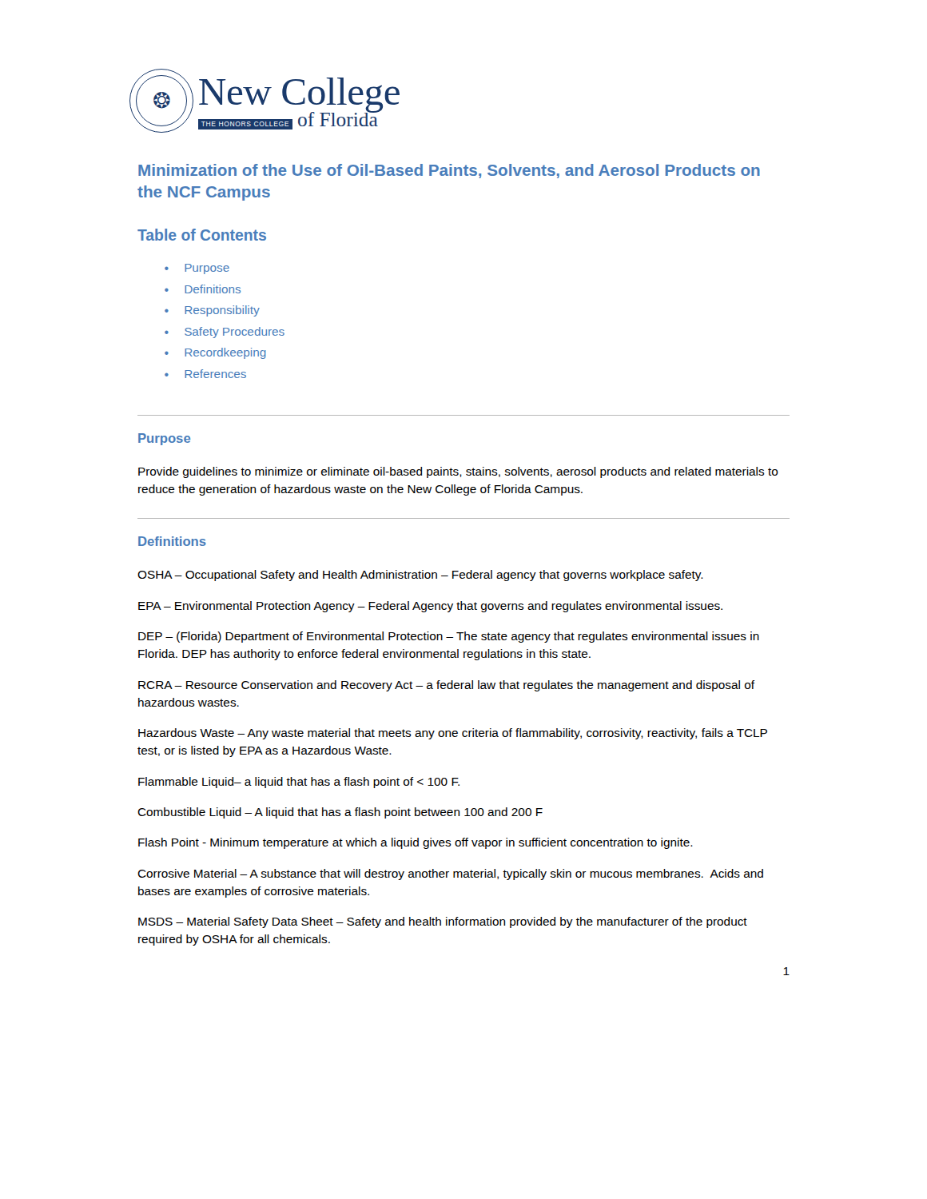❂
New College THE HONORS COLLEGE of Florida
Minimization of the Use of Oil-Based Paints, Solvents, and Aerosol Products on the NCF Campus
Table of Contents
Purpose
Definitions
Responsibility
Safety Procedures
Recordkeeping
References
Purpose
Provide guidelines to minimize or eliminate oil-based paints, stains, solvents, aerosol products and related materials to reduce the generation of hazardous waste on the New College of Florida Campus.
Definitions
OSHA – Occupational Safety and Health Administration – Federal agency that governs workplace safety.
EPA – Environmental Protection Agency – Federal Agency that governs and regulates environmental issues.
DEP – (Florida) Department of Environmental Protection – The state agency that regulates environmental issues in Florida. DEP has authority to enforce federal environmental regulations in this state.
RCRA – Resource Conservation and Recovery Act – a federal law that regulates the management and disposal of hazardous wastes.
Hazardous Waste – Any waste material that meets any one criteria of flammability, corrosivity, reactivity, fails a TCLP test, or is listed by EPA as a Hazardous Waste.
Flammable Liquid– a liquid that has a flash point of < 100 F.
Combustible Liquid – A liquid that has a flash point between 100 and 200 F
Flash Point - Minimum temperature at which a liquid gives off vapor in sufficient concentration to ignite.
Corrosive Material – A substance that will destroy another material, typically skin or mucous membranes. Acids and bases are examples of corrosive materials.
MSDS – Material Safety Data Sheet – Safety and health information provided by the manufacturer of the product required by OSHA for all chemicals.
1